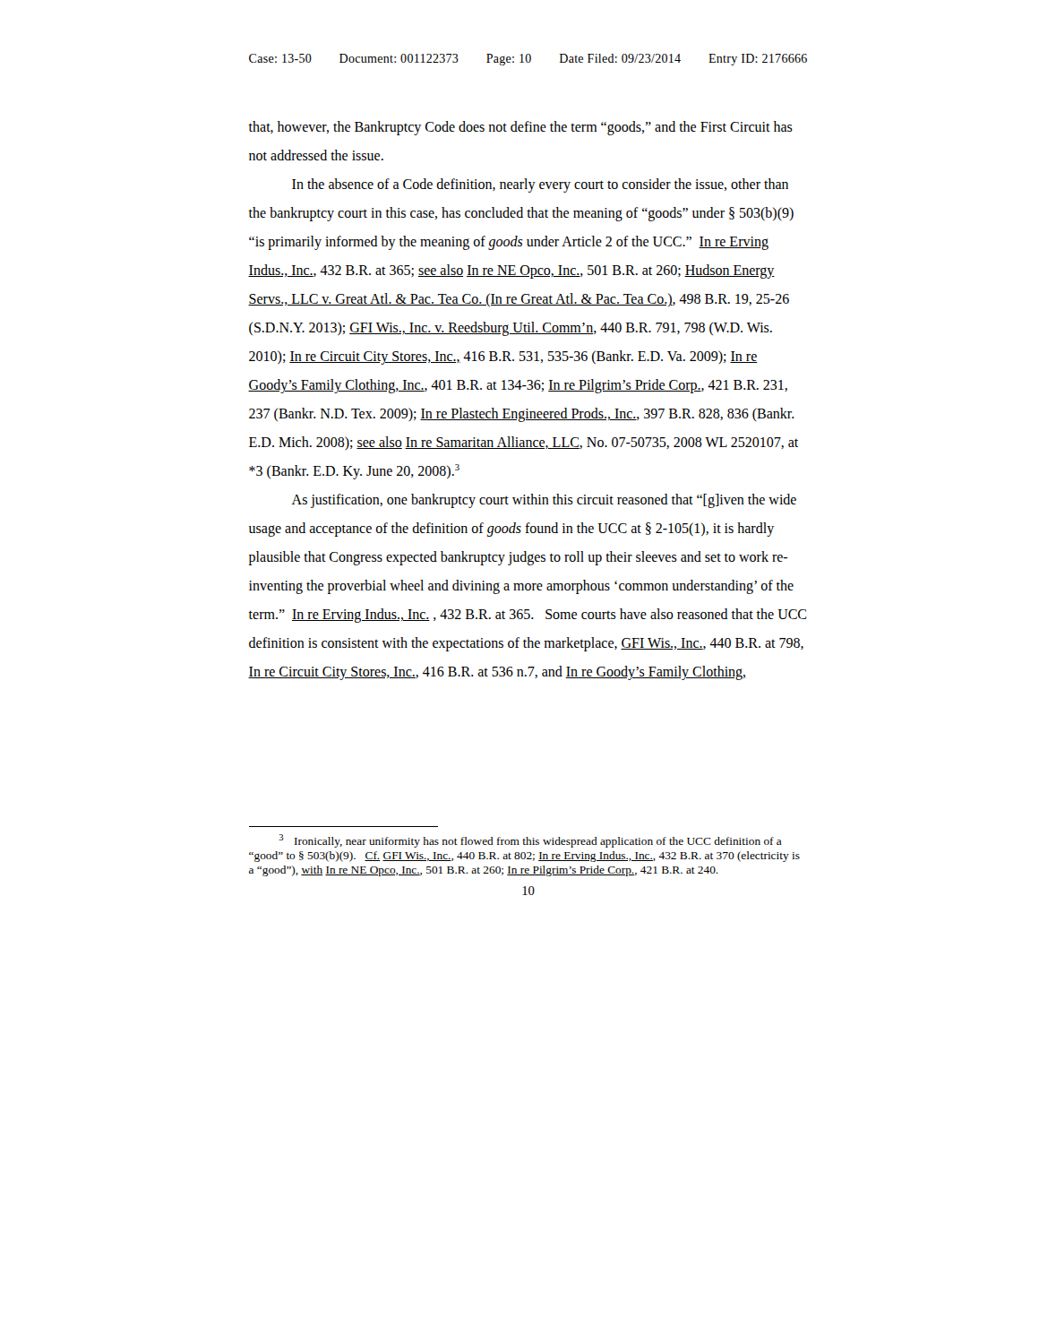Case: 13-50 Document: 001122373 Page: 10 Date Filed: 09/23/2014 Entry ID: 2176666
that, however, the Bankruptcy Code does not define the term “goods,” and the First Circuit has not addressed the issue.
In the absence of a Code definition, nearly every court to consider the issue, other than the bankruptcy court in this case, has concluded that the meaning of “goods” under § 503(b)(9) “is primarily informed by the meaning of goods under Article 2 of the UCC.” In re Erving Indus., Inc., 432 B.R. at 365; see also In re NE Opco, Inc., 501 B.R. at 260; Hudson Energy Servs., LLC v. Great Atl. & Pac. Tea Co. (In re Great Atl. & Pac. Tea Co.), 498 B.R. 19, 25-26 (S.D.N.Y. 2013); GFI Wis., Inc. v. Reedsburg Util. Comm’n, 440 B.R. 791, 798 (W.D. Wis. 2010); In re Circuit City Stores, Inc., 416 B.R. 531, 535-36 (Bankr. E.D. Va. 2009); In re Goody’s Family Clothing, Inc., 401 B.R. at 134-36; In re Pilgrim’s Pride Corp., 421 B.R. 231, 237 (Bankr. N.D. Tex. 2009); In re Plastech Engineered Prods., Inc., 397 B.R. 828, 836 (Bankr. E.D. Mich. 2008); see also In re Samaritan Alliance, LLC, No. 07-50735, 2008 WL 2520107, at *3 (Bankr. E.D. Ky. June 20, 2008).3
As justification, one bankruptcy court within this circuit reasoned that “[g]iven the wide usage and acceptance of the definition of goods found in the UCC at § 2-105(1), it is hardly plausible that Congress expected bankruptcy judges to roll up their sleeves and set to work re-inventing the proverbial wheel and divining a more amorphous ‘common understanding’ of the term.” In re Erving Indus., Inc. , 432 B.R. at 365. Some courts have also reasoned that the UCC definition is consistent with the expectations of the marketplace, GFI Wis., Inc., 440 B.R. at 798, In re Circuit City Stores, Inc., 416 B.R. at 536 n.7, and In re Goody’s Family Clothing,
3 Ironically, near uniformity has not flowed from this widespread application of the UCC definition of a “good” to § 503(b)(9). Cf. GFI Wis., Inc., 440 B.R. at 802; In re Erving Indus., Inc., 432 B.R. at 370 (electricity is a “good”), with In re NE Opco, Inc., 501 B.R. at 260; In re Pilgrim’s Pride Corp., 421 B.R. at 240.
10